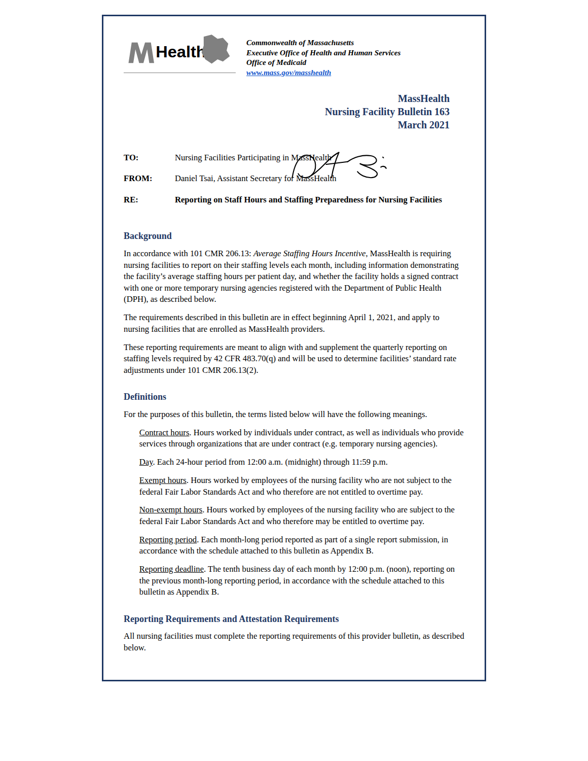Commonwealth of Massachusetts
Executive Office of Health and Human Services
Office of Medicaid
www.mass.gov/masshealth
MassHealth
Nursing Facility Bulletin 163
March 2021
| TO: | Nursing Facilities Participating in MassHealth |
| FROM: | Daniel Tsai, Assistant Secretary for MassHealth |
| RE: | Reporting on Staff Hours and Staffing Preparedness for Nursing Facilities |
Background
In accordance with 101 CMR 206.13: Average Staffing Hours Incentive, MassHealth is requiring nursing facilities to report on their staffing levels each month, including information demonstrating the facility’s average staffing hours per patient day, and whether the facility holds a signed contract with one or more temporary nursing agencies registered with the Department of Public Health (DPH), as described below.
The requirements described in this bulletin are in effect beginning April 1, 2021, and apply to nursing facilities that are enrolled as MassHealth providers.
These reporting requirements are meant to align with and supplement the quarterly reporting on staffing levels required by 42 CFR 483.70(q) and will be used to determine facilities’ standard rate adjustments under 101 CMR 206.13(2).
Definitions
For the purposes of this bulletin, the terms listed below will have the following meanings.
Contract hours. Hours worked by individuals under contract, as well as individuals who provide services through organizations that are under contract (e.g. temporary nursing agencies).
Day. Each 24-hour period from 12:00 a.m. (midnight) through 11:59 p.m.
Exempt hours. Hours worked by employees of the nursing facility who are not subject to the federal Fair Labor Standards Act and who therefore are not entitled to overtime pay.
Non-exempt hours. Hours worked by employees of the nursing facility who are subject to the federal Fair Labor Standards Act and who therefore may be entitled to overtime pay.
Reporting period. Each month-long period reported as part of a single report submission, in accordance with the schedule attached to this bulletin as Appendix B.
Reporting deadline. The tenth business day of each month by 12:00 p.m. (noon), reporting on the previous month-long reporting period, in accordance with the schedule attached to this bulletin as Appendix B.
Reporting Requirements and Attestation Requirements
All nursing facilities must complete the reporting requirements of this provider bulletin, as described below.